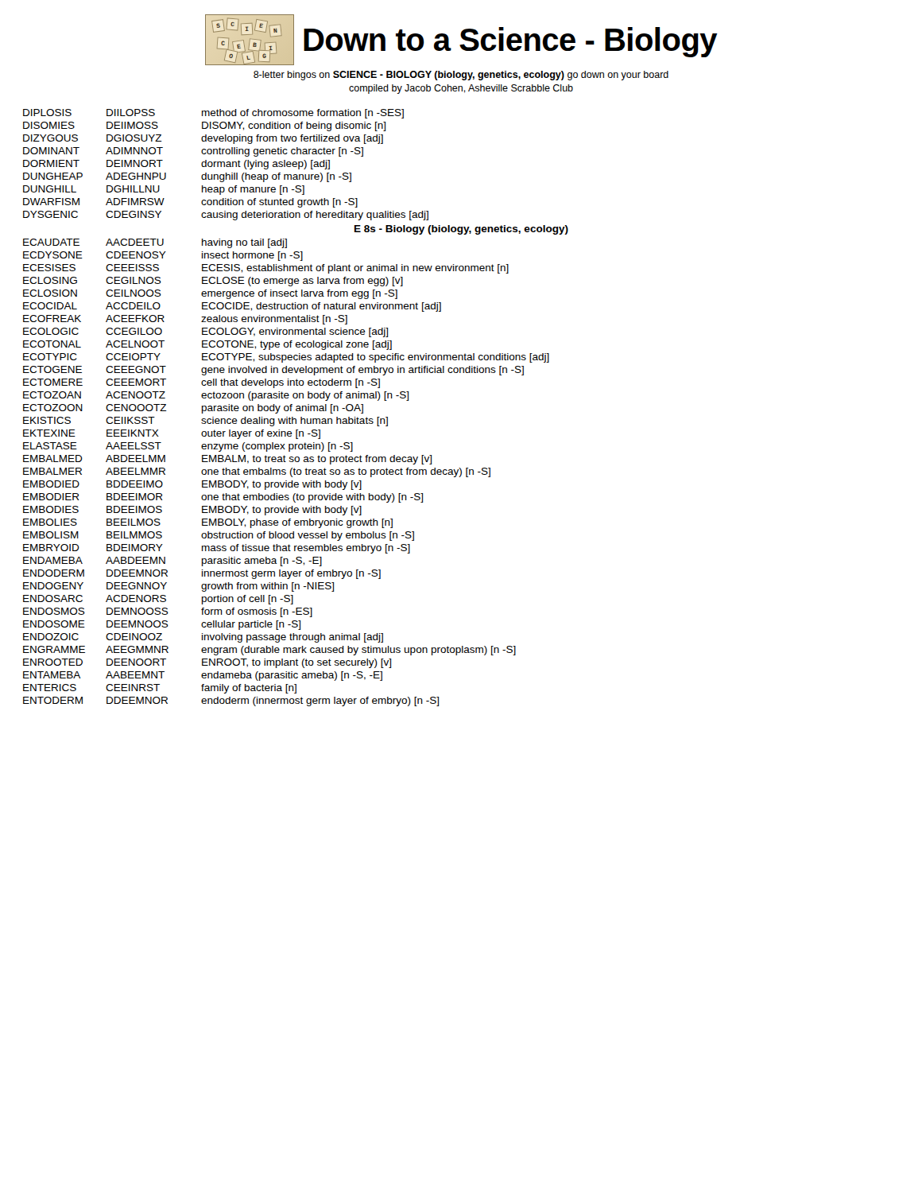SCIEN CEBI OLG
Down to a Science - Biology
8-letter bingos on SCIENCE - BIOLOGY (biology, genetics, ecology) go down on your board
compiled by Jacob Cohen, Asheville Scrabble Club
| DIPLOSIS | DIILOPSS | method of chromosome formation [n -SES] |
| DISOMIES | DEIIMOSS | DISOMY, condition of being disomic [n] |
| DIZYGOUS | DGIOSUYZ | developing from two fertilized ova [adj] |
| DOMINANT | ADIMNNOT | controlling genetic character [n -S] |
| DORMIENT | DEIMNORT | dormant (lying asleep) [adj] |
| DUNGHEAP | ADEGHNPU | dunghill (heap of manure) [n -S] |
| DUNGHILL | DGHILLNU | heap of manure [n -S] |
| DWARFISM | ADFIMRSW | condition of stunted growth [n -S] |
| DYSGENIC | CDEGINSY | causing deterioration of hereditary qualities [adj] |
| E 8s - Biology (biology, genetics, ecology) |
| ECAUDATE | AACDEETU | having no tail [adj] |
| ECDYSONE | CDEENOSY | insect hormone [n -S] |
| ECESISES | CEEEISSS | ECESIS, establishment of plant or animal in new environment [n] |
| ECLOSING | CEGILNOS | ECLOSE (to emerge as larva from egg) [v] |
| ECLOSION | CEILNOOS | emergence of insect larva from egg [n -S] |
| ECOCIDAL | ACCDEILO | ECOCIDE, destruction of natural environment [adj] |
| ECOFREAK | ACEEFKOR | zealous environmentalist [n -S] |
| ECOLOGIC | CCEGILOO | ECOLOGY, environmental science [adj] |
| ECOTONAL | ACELNOOT | ECOTONE, type of ecological zone [adj] |
| ECOTYPIC | CCEIOPTY | ECOTYPE, subspecies adapted to specific environmental conditions [adj] |
| ECTOGENE | CEEEGNOT | gene involved in development of embryo in artificial conditions [n -S] |
| ECTOMERE | CEEEMORT | cell that develops into ectoderm [n -S] |
| ECTOZOAN | ACENOOTZ | ectozoon (parasite on body of animal) [n -S] |
| ECTOZOON | CENOOOTZ | parasite on body of animal [n -OA] |
| EKISTICS | CEIIKSST | science dealing with human habitats [n] |
| EKTEXINE | EEEIKNTX | outer layer of exine [n -S] |
| ELASTASE | AAEELSST | enzyme (complex protein) [n -S] |
| EMBALMED | ABDEELMM | EMBALM, to treat so as to protect from decay [v] |
| EMBALMER | ABEELMMR | one that embalms (to treat so as to protect from decay) [n -S] |
| EMBODIED | BDDEEIMO | EMBODY, to provide with body [v] |
| EMBODIER | BDEEIMOR | one that embodies (to provide with body) [n -S] |
| EMBODIES | BDEEIMOS | EMBODY, to provide with body [v] |
| EMBOLIES | BEEILMOS | EMBOLY, phase of embryonic growth [n] |
| EMBOLISM | BEILMMOS | obstruction of blood vessel by embolus [n -S] |
| EMBRYOID | BDEIMORY | mass of tissue that resembles embryo [n -S] |
| ENDAMEBA | AABDEEMN | parasitic ameba [n -S, -E] |
| ENDODERM | DDEEMNOR | innermost germ layer of embryo [n -S] |
| ENDOGENY | DEEGNNOY | growth from within [n -NIES] |
| ENDOSARC | ACDENORS | portion of cell [n -S] |
| ENDOSMOS | DEMNOOSS | form of osmosis [n -ES] |
| ENDOSOME | DEEMNOOS | cellular particle [n -S] |
| ENDOZOIC | CDEINOOZ | involving passage through animal [adj] |
| ENGRAMME | AEEGMMNR | engram (durable mark caused by stimulus upon protoplasm) [n -S] |
| ENROOTED | DEENOORT | ENROOT, to implant (to set securely) [v] |
| ENTAMEBA | AABEEMNT | endameba (parasitic ameba) [n -S, -E] |
| ENTERICS | CEEINRST | family of bacteria [n] |
| ENTODERM | DDEEMNOR | endoderm (innermost germ layer of embryo) [n -S] |